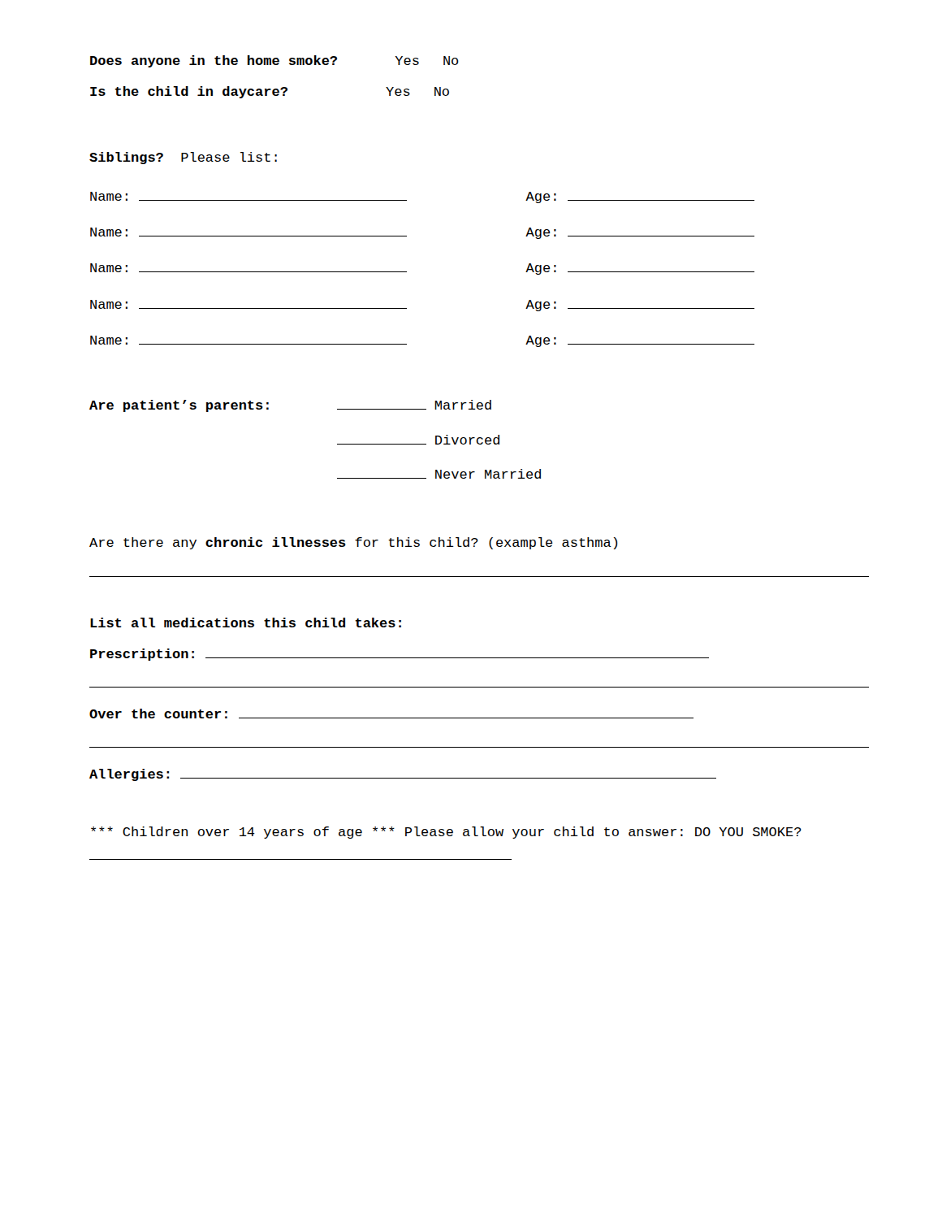Does anyone in the home smoke? Yes No
Is the child in daycare? Yes No
Siblings? Please list:
| Name: | Age: |
| Name: | Age: |
| Name: | Age: |
| Name: | Age: |
| Name: | Age: |
Are patient’s parents:
Married
Divorced
Never Married
Are there any chronic illnesses for this child? (example asthma)
List all medications this child takes:
Prescription:
Over the counter:
Allergies:
*** Children over 14 years of age *** Please allow your child to answer: DO YOU SMOKE?